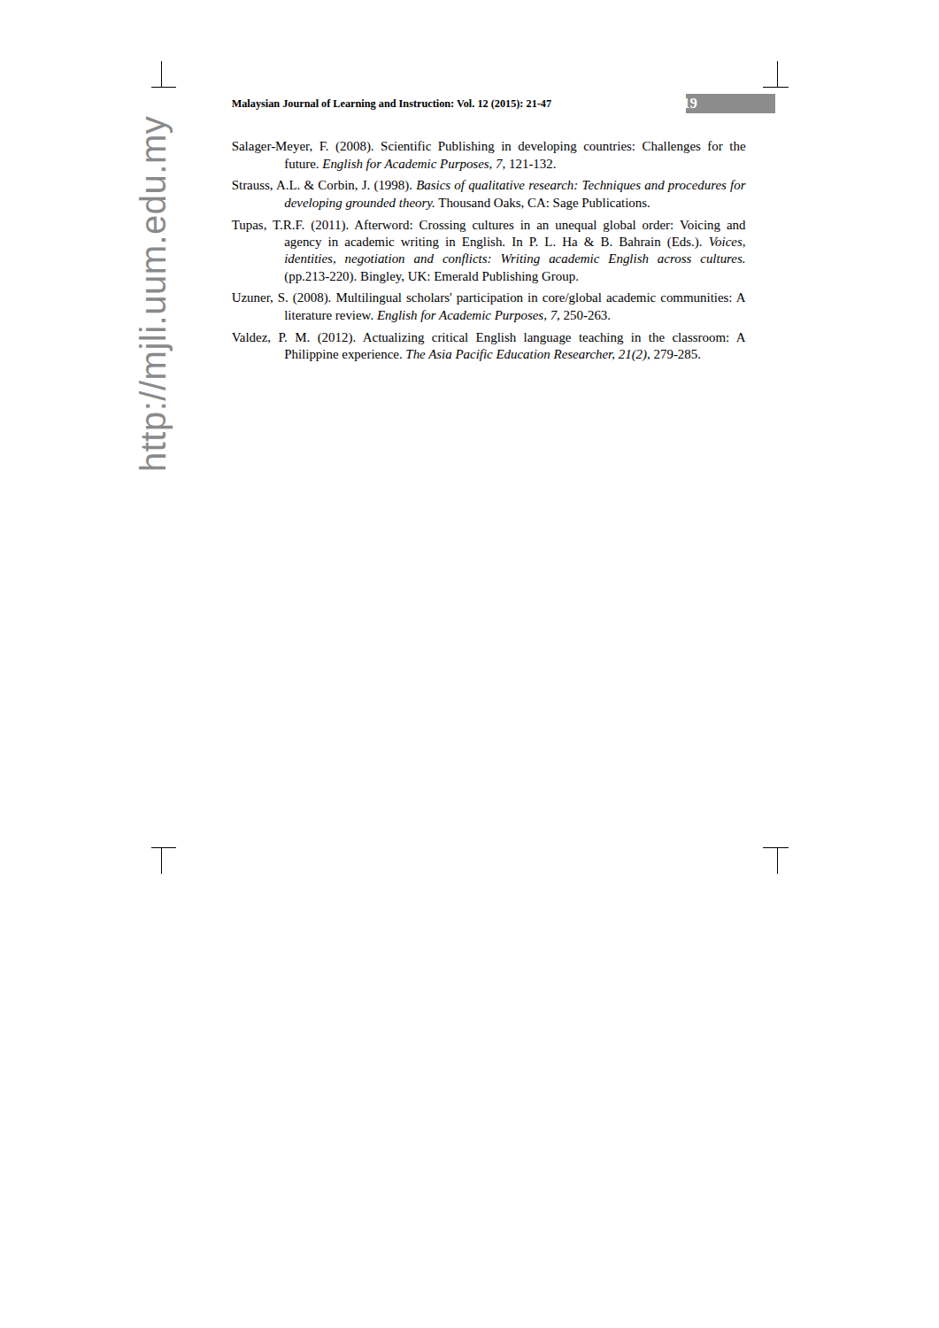http://mjli.uum.edu.my
Malaysian Journal of Learning and Instruction: Vol. 12 (2015): 21-47
19
Salager-Meyer, F. (2008). Scientific Publishing in developing countries: Challenges for the future. English for Academic Purposes, 7, 121-132.
Strauss, A.L. & Corbin, J. (1998). Basics of qualitative research: Techniques and procedures for developing grounded theory. Thousand Oaks, CA: Sage Publications.
Tupas, T.R.F. (2011). Afterword: Crossing cultures in an unequal global order: Voicing and agency in academic writing in English. In P. L. Ha & B. Bahrain (Eds.). Voices, identities, negotiation and conflicts: Writing academic English across cultures. (pp.213-220). Bingley, UK: Emerald Publishing Group.
Uzuner, S. (2008). Multilingual scholars' participation in core/global academic communities: A literature review. English for Academic Purposes, 7, 250-263.
Valdez, P. M. (2012). Actualizing critical English language teaching in the classroom: A Philippine experience. The Asia Pacific Education Researcher, 21(2), 279-285.